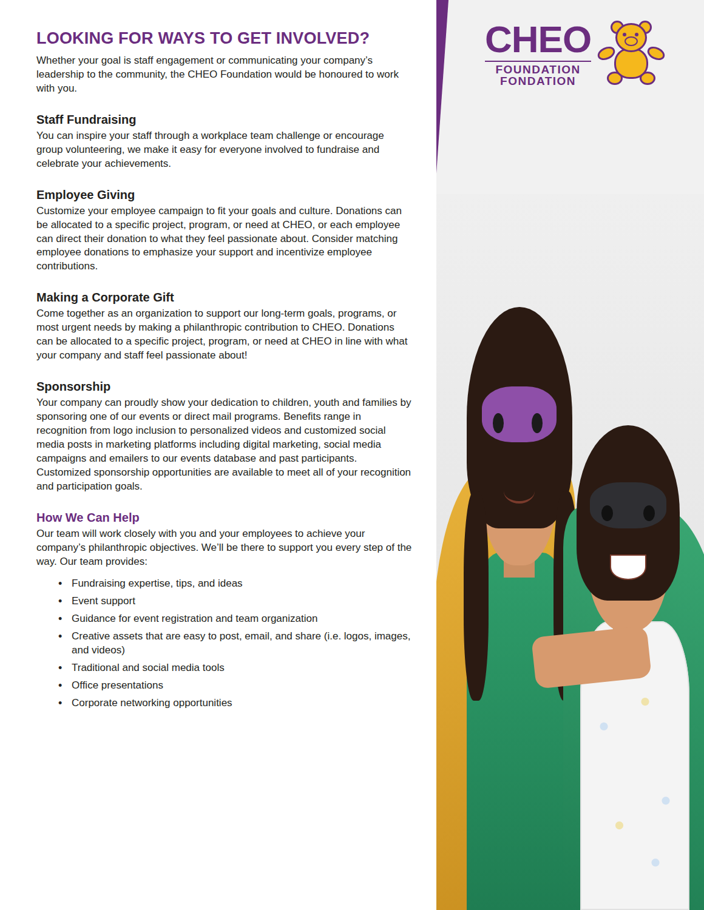LOOKING FOR WAYS TO GET INVOLVED?
Whether your goal is staff engagement or communicating your company’s leadership to the community, the CHEO Foundation would be honoured to work with you.
Staff Fundraising
You can inspire your staff through a workplace team challenge or encourage group volunteering, we make it easy for everyone involved to fundraise and celebrate your achievements.
Employee Giving
Customize your employee campaign to fit your goals and culture. Donations can be allocated to a specific project, program, or need at CHEO, or each employee can direct their donation to what they feel passionate about. Consider matching employee donations to emphasize your support and incentivize employee contributions.
Making a Corporate Gift
Come together as an organization to support our long-term goals, programs, or most urgent needs by making a philanthropic contribution to CHEO. Donations can be allocated to a specific project, program, or need at CHEO in line with what your company and staff feel passionate about!
Sponsorship
Your company can proudly show your dedication to children, youth and families by sponsoring one of our events or direct mail programs. Benefits range in recognition from logo inclusion to personalized videos and customized social media posts in marketing platforms including digital marketing, social media campaigns and emailers to our events database and past participants. Customized sponsorship opportunities are available to meet all of your recognition and participation goals.
How We Can Help
Our team will work closely with you and your employees to achieve your company’s philanthropic objectives. We’ll be there to support you every step of the way. Our team provides:
Fundraising expertise, tips, and ideas
Event support
Guidance for event registration and team organization
Creative assets that are easy to post, email, and share (i.e. logos, images, and videos)
Traditional and social media tools
Office presentations
Corporate networking opportunities
CHEO
FOUNDATION FONDATION